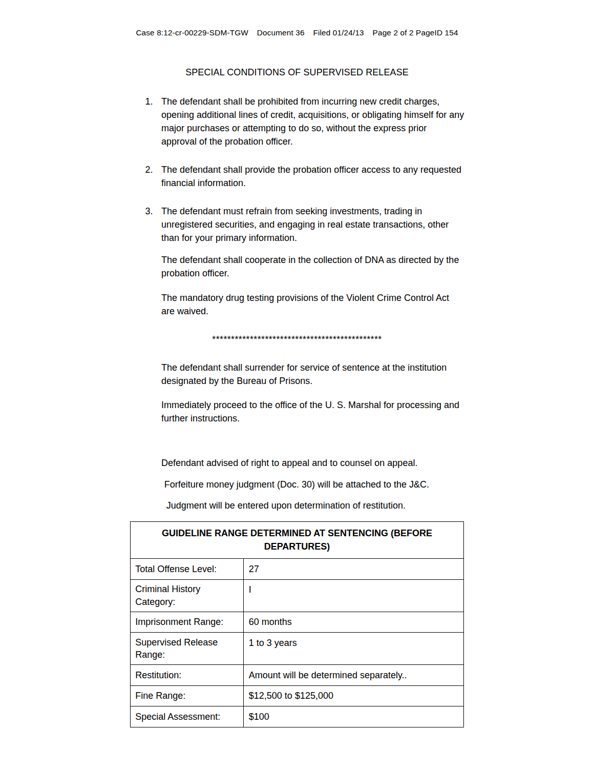Case 8:12-cr-00229-SDM-TGW Document 36 Filed 01/24/13 Page 2 of 2 PageID 154
SPECIAL CONDITIONS OF SUPERVISED RELEASE
The defendant shall be prohibited from incurring new credit charges, opening additional lines of credit, acquisitions, or obligating himself for any major purchases or attempting to do so, without the express prior approval of the probation officer.
The defendant shall provide the probation officer access to any requested financial information.
The defendant must refrain from seeking investments, trading in unregistered securities, and engaging in real estate transactions, other than for your primary information.
The defendant shall cooperate in the collection of DNA as directed by the probation officer.
The mandatory drug testing provisions of the Violent Crime Control Act are waived.
*********************************************
The defendant shall surrender for service of sentence at the institution designated by the Bureau of Prisons.
Immediately proceed to the office of the U. S. Marshal for processing and further instructions.
Defendant advised of right to appeal and to counsel on appeal.
Forfeiture money judgment (Doc. 30) will be attached to the J&C.
Judgment will be entered upon determination of restitution.
| GUIDELINE RANGE DETERMINED AT SENTENCING (BEFORE DEPARTURES) |
| --- |
| Total Offense Level: | 27 |
| Criminal History Category: | I |
| Imprisonment Range: | 60 months |
| Supervised Release Range: | 1 to 3 years |
| Restitution: | Amount will be determined separately.. |
| Fine Range: | $12,500 to $125,000 |
| Special Assessment: | $100 |